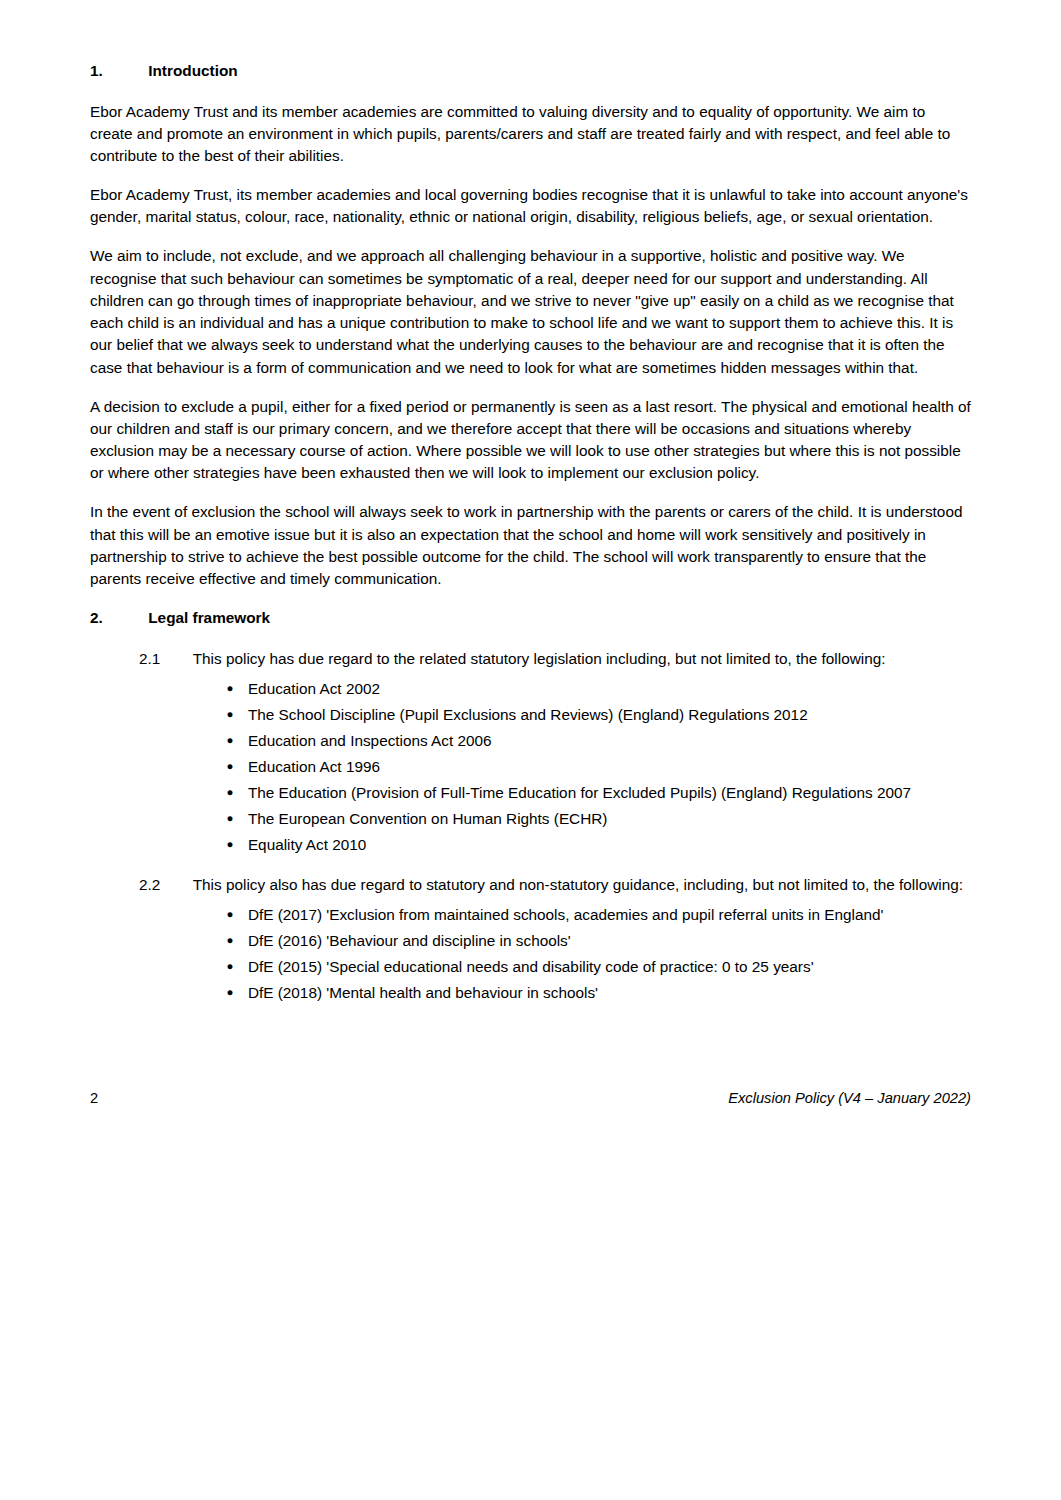1. Introduction
Ebor Academy Trust and its member academies are committed to valuing diversity and to equality of opportunity. We aim to create and promote an environment in which pupils, parents/carers and staff are treated fairly and with respect, and feel able to contribute to the best of their abilities.
Ebor Academy Trust, its member academies and local governing bodies recognise that it is unlawful to take into account anyone's gender, marital status, colour, race, nationality, ethnic or national origin, disability, religious beliefs, age, or sexual orientation.
We aim to include, not exclude, and we approach all challenging behaviour in a supportive, holistic and positive way. We recognise that such behaviour can sometimes be symptomatic of a real, deeper need for our support and understanding. All children can go through times of inappropriate behaviour, and we strive to never "give up" easily on a child as we recognise that each child is an individual and has a unique contribution to make to school life and we want to support them to achieve this. It is our belief that we always seek to understand what the underlying causes to the behaviour are and recognise that it is often the case that behaviour is a form of communication and we need to look for what are sometimes hidden messages within that.
A decision to exclude a pupil, either for a fixed period or permanently is seen as a last resort. The physical and emotional health of our children and staff is our primary concern, and we therefore accept that there will be occasions and situations whereby exclusion may be a necessary course of action. Where possible we will look to use other strategies but where this is not possible or where other strategies have been exhausted then we will look to implement our exclusion policy.
In the event of exclusion the school will always seek to work in partnership with the parents or carers of the child. It is understood that this will be an emotive issue but it is also an expectation that the school and home will work sensitively and positively in partnership to strive to achieve the best possible outcome for the child. The school will work transparently to ensure that the parents receive effective and timely communication.
2. Legal framework
2.1
This policy has due regard to the related statutory legislation including, but not limited to, the following:
Education Act 2002
The School Discipline (Pupil Exclusions and Reviews) (England) Regulations 2012
Education and Inspections Act 2006
Education Act 1996
The Education (Provision of Full-Time Education for Excluded Pupils) (England) Regulations 2007
The European Convention on Human Rights (ECHR)
Equality Act 2010
2.2
This policy also has due regard to statutory and non-statutory guidance, including, but not limited to, the following:
DfE (2017) 'Exclusion from maintained schools, academies and pupil referral units in England'
DfE (2016) 'Behaviour and discipline in schools'
DfE (2015) 'Special educational needs and disability code of practice: 0 to 25 years'
DfE (2018) 'Mental health and behaviour in schools'
2 Exclusion Policy (V4 – January 2022)